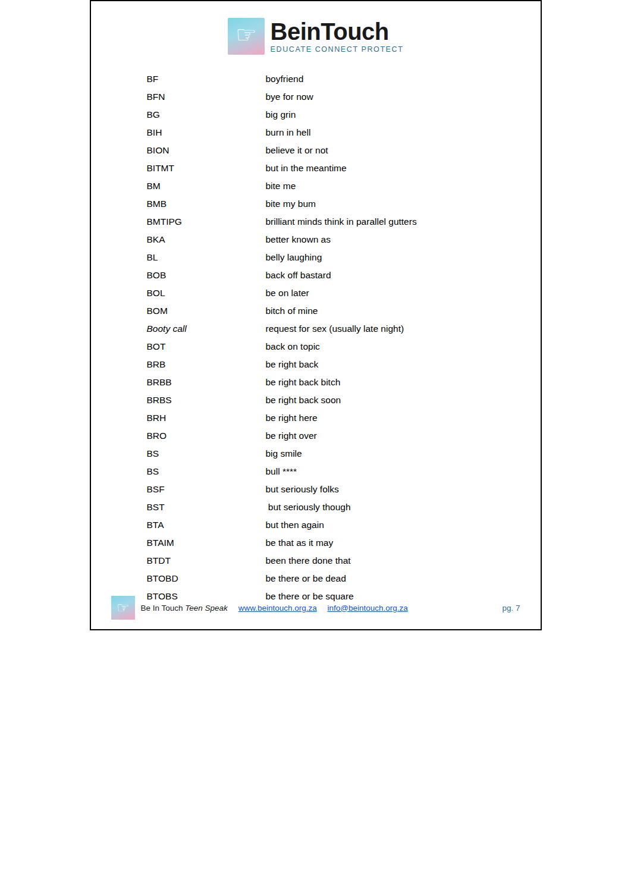☞
Bein Touch
EDUCATE CONNECT PROTECT
| BF | boyfriend |
| BFN | bye for now |
| BG | big grin |
| BIH | burn in hell |
| BION | believe it or not |
| BITMT | but in the meantime |
| BM | bite me |
| BMB | bite my bum |
| BMTIPG | brilliant minds think in parallel gutters |
| BKA | better known as |
| BL | belly laughing |
| BOB | back off bastard |
| BOL | be on later |
| BOM | bitch of mine |
| Booty call | request for sex (usually late night) |
| BOT | back on topic |
| BRB | be right back |
| BRBB | be right back bitch |
| BRBS | be right back soon |
| BRH | be right here |
| BRO | be right over |
| BS | big smile |
| BS | bull **** |
| BSF | but seriously folks |
| BST | but seriously though |
| BTA | but then again |
| BTAIM | be that as it may |
| BTDT | been there done that |
| BTOBD | be there or be dead |
| BTOBS | be there or be square |
☞
Be In Touch Teen Speak www.beintouch.org.za info@beintouch.org.za
pg. 7